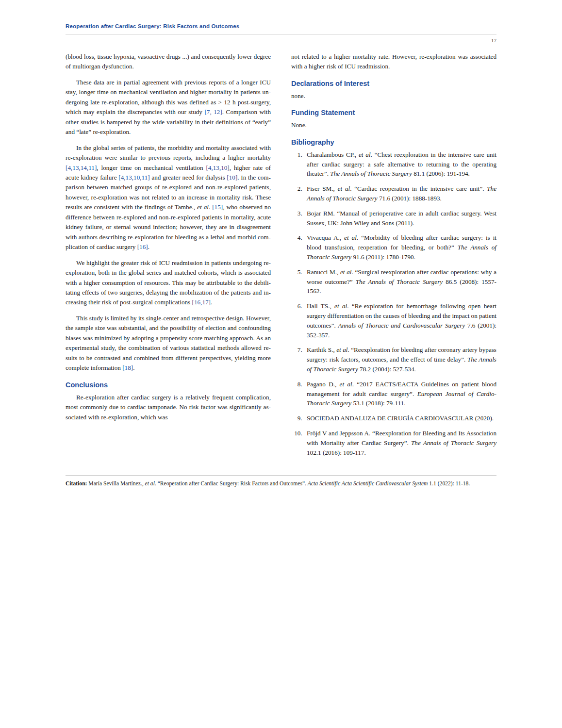Reoperation after Cardiac Surgery: Risk Factors and Outcomes
17
(blood loss, tissue hypoxia, vasoactive drugs ...) and consequently lower degree of multiorgan dysfunction.
These data are in partial agreement with previous reports of a longer ICU stay, longer time on mechanical ventilation and higher mortality in patients undergoing late re-exploration, although this was defined as > 12 h post-surgery, which may explain the discrepancies with our study [7, 12]. Comparison with other studies is hampered by the wide variability in their definitions of “early” and “late” re-exploration.
In the global series of patients, the morbidity and mortality associated with re-exploration were similar to previous reports, including a higher mortality [4,13,14,11], longer time on mechanical ventilation [4,13,10], higher rate of acute kidney failure [4,13,10,11] and greater need for dialysis [10]. In the comparison between matched groups of re-explored and non-re-explored patients, however, re-exploration was not related to an increase in mortality risk. These results are consistent with the findings of Tambe., et al. [15], who observed no difference between re-explored and non-re-explored patients in mortality, acute kidney failure, or sternal wound infection; however, they are in disagreement with authors describing re-exploration for bleeding as a lethal and morbid complication of cardiac surgery [16].
We highlight the greater risk of ICU readmission in patients undergoing re-exploration, both in the global series and matched cohorts, which is associated with a higher consumption of resources. This may be attributable to the debilitating effects of two surgeries, delaying the mobilization of the patients and increasing their risk of post-surgical complications [16,17].
This study is limited by its single-center and retrospective design. However, the sample size was substantial, and the possibility of election and confounding biases was minimized by adopting a propensity score matching approach. As an experimental study, the combination of various statistical methods allowed results to be contrasted and combined from different perspectives, yielding more complete information [18].
Conclusions
Re-exploration after cardiac surgery is a relatively frequent complication, most commonly due to cardiac tamponade. No risk factor was significantly associated with re-exploration, which was
not related to a higher mortality rate. However, re-exploration was associated with a higher risk of ICU readmission.
Declarations of Interest
none.
Funding Statement
None.
Bibliography
Charalambous CP., et al. “Chest reexploration in the intensive care unit after cardiac surgery: a safe alternative to returning to the operating theater”. The Annals of Thoracic Surgery 81.1 (2006): 191-194.
Fiser SM., et al. “Cardiac reoperation in the intensive care unit”. The Annals of Thoracic Surgery 71.6 (2001): 1888-1893.
Bojar RM. “Manual of perioperative care in adult cardiac surgery. West Sussex, UK: John Wiley and Sons (2011).
Vivacqua A., et al. “Morbidity of bleeding after cardiac surgery: is it blood transfusion, reoperation for bleeding, or both?” The Annals of Thoracic Surgery 91.6 (2011): 1780-1790.
Ranucci M., et al. “Surgical reexploration after cardiac operations: why a worse outcome?” The Annals of Thoracic Surgery 86.5 (2008): 1557-1562.
Hall TS., et al. “Re-exploration for hemorrhage following open heart surgery differentiation on the causes of bleeding and the impact on patient outcomes”. Annals of Thoracic and Cardiovascular Surgery 7.6 (2001): 352-357.
Karthik S., et al. “Reexploration for bleeding after coronary artery bypass surgery: risk factors, outcomes, and the effect of time delay”. The Annals of Thoracic Surgery 78.2 (2004): 527-534.
Pagano D., et al. “2017 EACTS/EACTA Guidelines on patient blood management for adult cardiac surgery”. European Journal of Cardio-Thoracic Surgery 53.1 (2018): 79-111.
SOCIEDAD ANDALUZA DE CIRUGÍA CARDIOVASCULAR (2020).
Fröjd V and Jeppsson A. “Reexploration for Bleeding and Its Association with Mortality after Cardiac Surgery”. The Annals of Thoracic Surgery 102.1 (2016): 109-117.
Citation: María Sevilla Martínez., et al. “Reoperation after Cardiac Surgery: Risk Factors and Outcomes”. Acta Scientific Acta Scientific Cardiovascular System 1.1 (2022): 11-18.